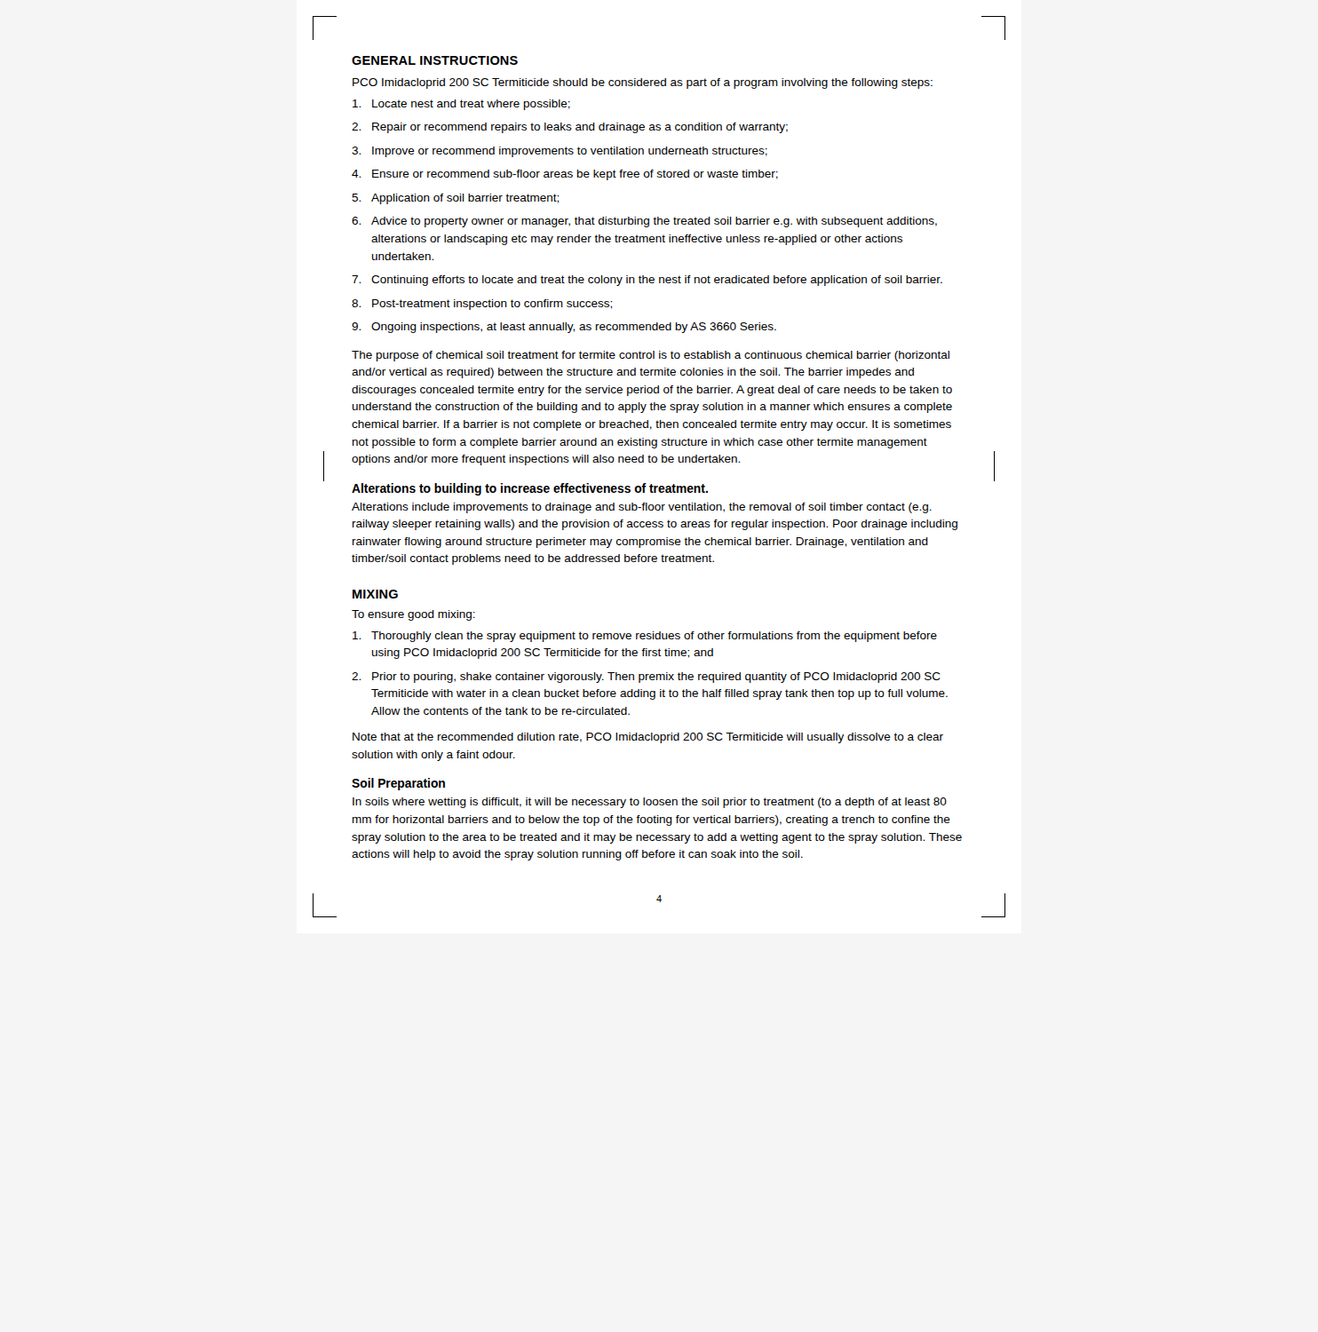GENERAL INSTRUCTIONS
PCO Imidacloprid 200 SC Termiticide should be considered as part of a program involving the following steps:
Locate nest and treat where possible;
Repair or recommend repairs to leaks and drainage as a condition of warranty;
Improve or recommend improvements to ventilation underneath structures;
Ensure or recommend sub-floor areas be kept free of stored or waste timber;
Application of soil barrier treatment;
Advice to property owner or manager, that disturbing the treated soil barrier e.g. with subsequent additions, alterations or landscaping etc may render the treatment ineffective unless re-applied or other actions undertaken.
Continuing efforts to locate and treat the colony in the nest if not eradicated before application of soil barrier.
Post-treatment inspection to confirm success;
Ongoing inspections, at least annually, as recommended by AS 3660 Series.
The purpose of chemical soil treatment for termite control is to establish a continuous chemical barrier (horizontal and/or vertical as required) between the structure and termite colonies in the soil. The barrier impedes and discourages concealed termite entry for the service period of the barrier. A great deal of care needs to be taken to understand the construction of the building and to apply the spray solution in a manner which ensures a complete chemical barrier. If a barrier is not complete or breached, then concealed termite entry may occur. It is sometimes not possible to form a complete barrier around an existing structure in which case other termite management options and/or more frequent inspections will also need to be undertaken.
Alterations to building to increase effectiveness of treatment.
Alterations include improvements to drainage and sub-floor ventilation, the removal of soil timber contact (e.g. railway sleeper retaining walls) and the provision of access to areas for regular inspection. Poor drainage including rainwater flowing around structure perimeter may compromise the chemical barrier. Drainage, ventilation and timber/soil contact problems need to be addressed before treatment.
MIXING
To ensure good mixing:
Thoroughly clean the spray equipment to remove residues of other formulations from the equipment before using PCO Imidacloprid 200 SC Termiticide for the first time; and
Prior to pouring, shake container vigorously. Then premix the required quantity of PCO Imidacloprid 200 SC Termiticide with water in a clean bucket before adding it to the half filled spray tank then top up to full volume. Allow the contents of the tank to be re-circulated.
Note that at the recommended dilution rate, PCO Imidacloprid 200 SC Termiticide will usually dissolve to a clear solution with only a faint odour.
Soil Preparation
In soils where wetting is difficult, it will be necessary to loosen the soil prior to treatment (to a depth of at least 80 mm for horizontal barriers and to below the top of the footing for vertical barriers), creating a trench to confine the spray solution to the area to be treated and it may be necessary to add a wetting agent to the spray solution. These actions will help to avoid the spray solution running off before it can soak into the soil.
4